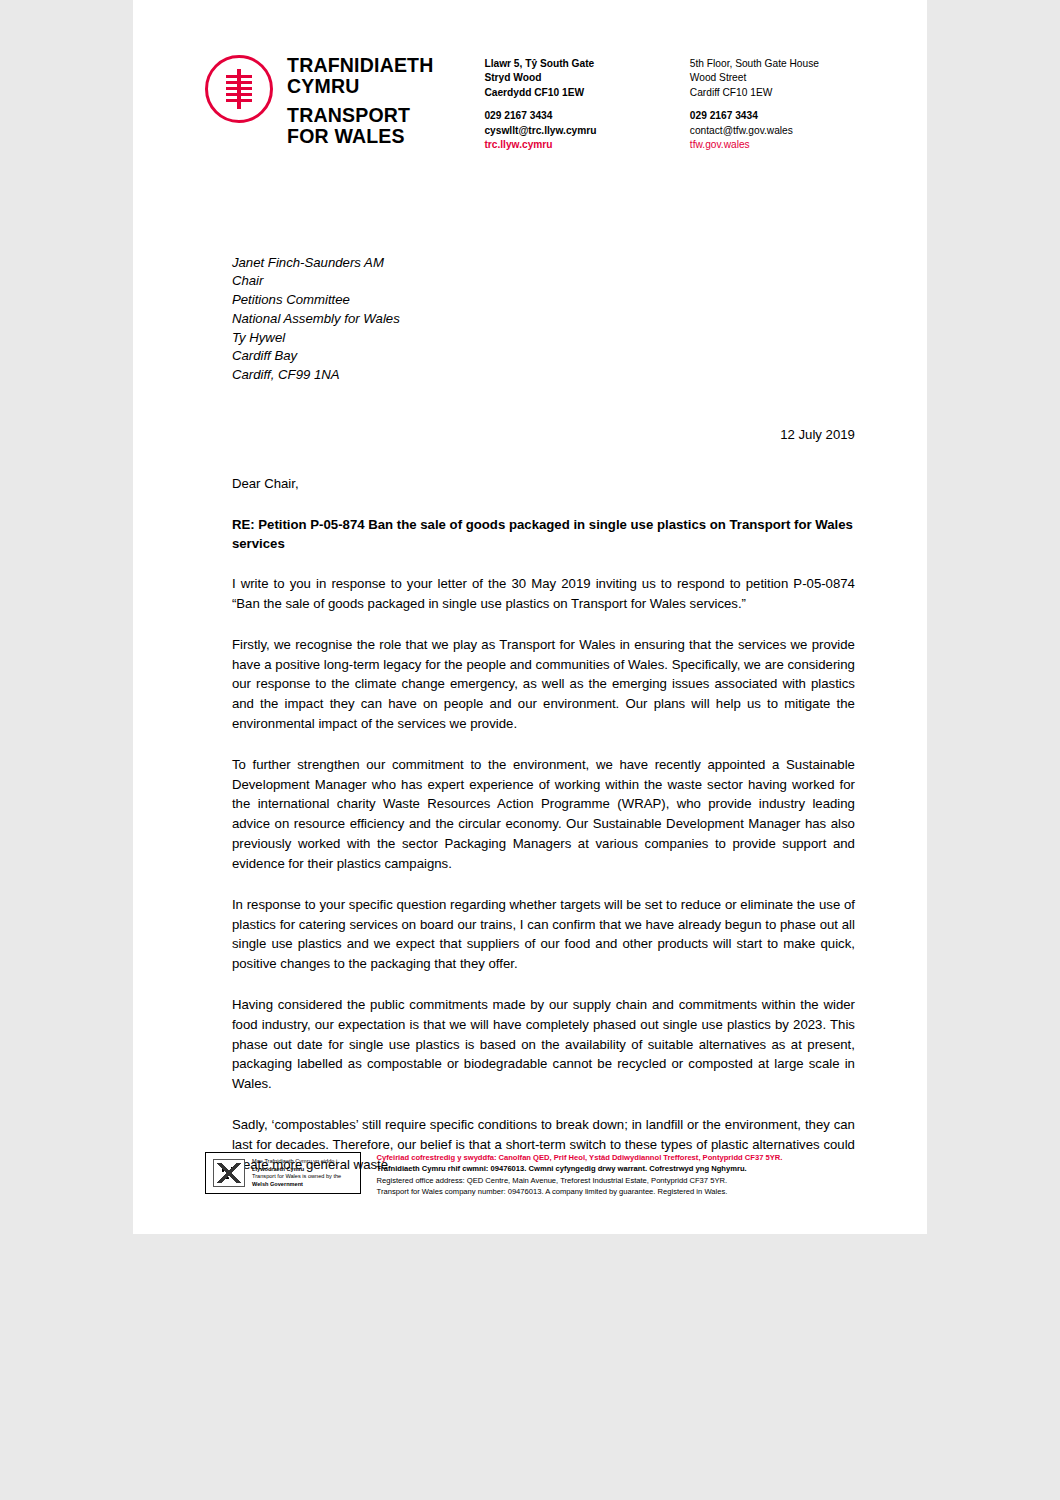Trafnidiaeth
Cymru Transport
for Wales
Llawr 5, Tŷ South Gate
Stryd Wood
Caerdydd CF10 1EW
029 2167 3434
cyswllt@trc.llyw.cymru
trc.llyw.cymru
5th Floor, South Gate House
Wood Street
Cardiff CF10 1EW
029 2167 3434
contact@tfw.gov.wales
tfw.gov.wales
Janet Finch-Saunders AM
Chair
Petitions Committee
National Assembly for Wales
Ty Hywel
Cardiff Bay
Cardiff, CF99 1NA
12 July 2019
Dear Chair,
RE: Petition P-05-874 Ban the sale of goods packaged in single use plastics on Transport for Wales services
I write to you in response to your letter of the 30 May 2019 inviting us to respond to petition P-05-0874 “Ban the sale of goods packaged in single use plastics on Transport for Wales services.”
Firstly, we recognise the role that we play as Transport for Wales in ensuring that the services we provide have a positive long-term legacy for the people and communities of Wales. Specifically, we are considering our response to the climate change emergency, as well as the emerging issues associated with plastics and the impact they can have on people and our environment. Our plans will help us to mitigate the environmental impact of the services we provide.
To further strengthen our commitment to the environment, we have recently appointed a Sustainable Development Manager who has expert experience of working within the waste sector having worked for the international charity Waste Resources Action Programme (WRAP), who provide industry leading advice on resource efficiency and the circular economy. Our Sustainable Development Manager has also previously worked with the sector Packaging Managers at various companies to provide support and evidence for their plastics campaigns.
In response to your specific question regarding whether targets will be set to reduce or eliminate the use of plastics for catering services on board our trains, I can confirm that we have already begun to phase out all single use plastics and we expect that suppliers of our food and other products will start to make quick, positive changes to the packaging that they offer.
Having considered the public commitments made by our supply chain and commitments within the wider food industry, our expectation is that we will have completely phased out single use plastics by 2023. This phase out date for single use plastics is based on the availability of suitable alternatives as at present, packaging labelled as compostable or biodegradable cannot be recycled or composted at large scale in Wales.
Sadly, ‘compostables’ still require specific conditions to break down; in landfill or the environment, they can last for decades. Therefore, our belief is that a short-term switch to these types of plastic alternatives could create more general waste
Mae Trafnidiaeth Cymru yn eiddo i
Llywodraeth Cymru
Transport for Wales is owned by the
Welsh Government
Cyfeiriad cofrestredig y swyddfa: Canolfan QED, Prif Heol, Ystâd Ddiwydiannol Trefforest, Pontypridd CF37 5YR.
Trafnidiaeth Cymru rhif cwmni: 09476013. Cwmni cyfyngedig drwy warrant. Cofrestrwyd yng Nghymru.
Registered office address: QED Centre, Main Avenue, Treforest Industrial Estate, Pontypridd CF37 5YR.
Transport for Wales company number: 09476013. A company limited by guarantee. Registered in Wales.